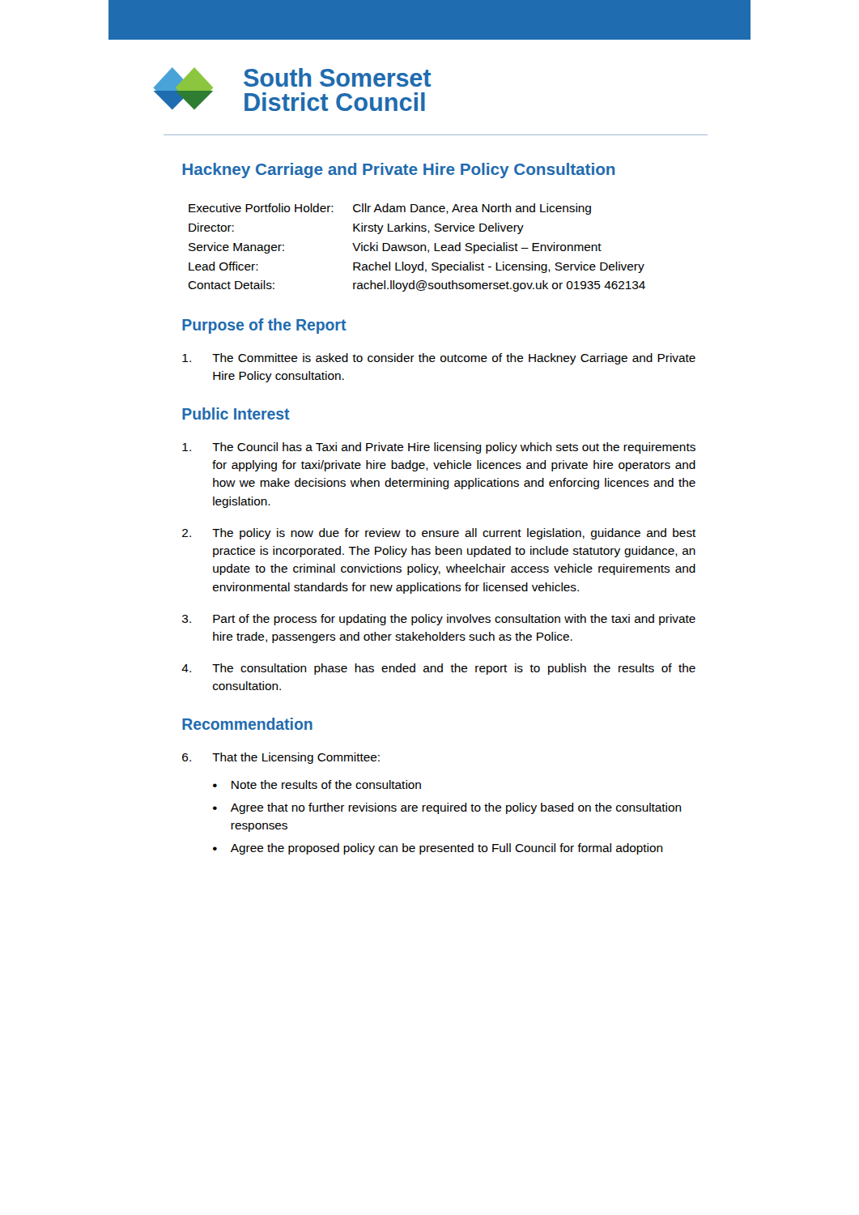South Somerset
District Council
Hackney Carriage and Private Hire Policy Consultation
| Executive Portfolio Holder: | Cllr Adam Dance, Area North and Licensing |
| Director: | Kirsty Larkins, Service Delivery |
| Service Manager: | Vicki Dawson, Lead Specialist – Environment |
| Lead Officer: | Rachel Lloyd, Specialist - Licensing, Service Delivery |
| Contact Details: | rachel.lloyd@southsomerset.gov.uk or 01935 462134 |
Purpose of the Report
The Committee is asked to consider the outcome of the Hackney Carriage and Private Hire Policy consultation.
Public Interest
The Council has a Taxi and Private Hire licensing policy which sets out the requirements for applying for taxi/private hire badge, vehicle licences and private hire operators and how we make decisions when determining applications and enforcing licences and the legislation.
The policy is now due for review to ensure all current legislation, guidance and best practice is incorporated. The Policy has been updated to include statutory guidance, an update to the criminal convictions policy, wheelchair access vehicle requirements and environmental standards for new applications for licensed vehicles.
Part of the process for updating the policy involves consultation with the taxi and private hire trade, passengers and other stakeholders such as the Police.
The consultation phase has ended and the report is to publish the results of the consultation.
Recommendation
That the Licensing Committee:
Note the results of the consultation
Agree that no further revisions are required to the policy based on the consultation responses
Agree the proposed policy can be presented to Full Council for formal adoption